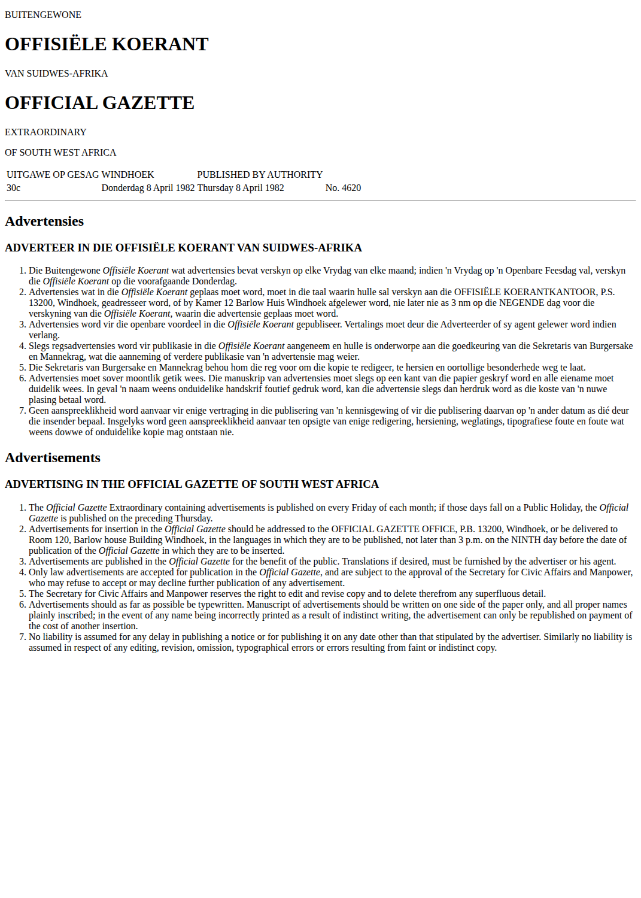BUITENGEWONE
OFFISIËLE KOERANT
VAN SUIDWES-AFRIKA
OFFICIAL GAZETTE
EXTRAORDINARY
OF SOUTH WEST AFRICA
| UITGAWE OP GESAG | WINDHOEK | PUBLISHED BY AUTHORITY |
| 30c | Donderdag 8 April 1982 | Thursday 8 April 1982 | No. 4620 |
Advertensies
ADVERTEER IN DIE OFFISIËLE KOERANT VAN SUIDWES-AFRIKA
Die Buitengewone Offisiële Koerant wat advertensies bevat verskyn op elke Vrydag van elke maand; indien 'n Vrydag op 'n Openbare Feesdag val, verskyn die Offisiële Koerant op die voorafgaande Donderdag.
Advertensies wat in die Offisiële Koerant geplaas moet word, moet in die taal waarin hulle sal verskyn aan die OFFISIËLE KOERANTKANTOOR, P.S. 13200, Windhoek, geadresseer word, of by Kamer 12 Barlow Huis Windhoek afgelewer word, nie later nie as 3 nm op die NEGENDE dag voor die verskyning van die Offisiële Koerant, waarin die advertensie geplaas moet word.
Advertensies word vir die openbare voordeel in die Offisiële Koerant gepubliseer. Vertalings moet deur die Adverteerder of sy agent gelewer word indien verlang.
Slegs regsadvertensies word vir publikasie in die Offisiële Koerant aangeneem en hulle is onderworpe aan die goedkeuring van die Sekretaris van Burgersake en Mannekrag, wat die aanneming of verdere publikasie van 'n advertensie mag weier.
Die Sekretaris van Burgersake en Mannekrag behou hom die reg voor om die kopie te redigeer, te hersien en oortollige besonderhede weg te laat.
Advertensies moet sover moontlik getik wees. Die manuskrip van advertensies moet slegs op een kant van die papier geskryf word en alle eiename moet duidelik wees. In geval 'n naam weens onduidelike handskrif foutief gedruk word, kan die advertensie slegs dan herdruk word as die koste van 'n nuwe plasing betaal word.
Geen aanspreeklikheid word aanvaar vir enige vertraging in die publisering van 'n kennisgewing of vir die publisering daarvan op 'n ander datum as dié deur die insender bepaal. Insgelyks word geen aanspreeklikheid aanvaar ten opsigte van enige redigering, hersiening, weglatings, tipografiese foute en foute wat weens dowwe of onduidelike kopie mag ontstaan nie.
Advertisements
ADVERTISING IN THE OFFICIAL GAZETTE OF SOUTH WEST AFRICA
The Official Gazette Extraordinary containing advertisements is published on every Friday of each month; if those days fall on a Public Holiday, the Official Gazette is published on the preceding Thursday.
Advertisements for insertion in the Official Gazette should be addressed to the OFFICIAL GAZETTE OFFICE, P.B. 13200, Windhoek, or be delivered to Room 120, Barlow house Building Windhoek, in the languages in which they are to be published, not later than 3 p.m. on the NINTH day before the date of publication of the Official Gazette in which they are to be inserted.
Advertisements are published in the Official Gazette for the benefit of the public. Translations if desired, must be furnished by the advertiser or his agent.
Only law advertisements are accepted for publication in the Official Gazette, and are subject to the approval of the Secretary for Civic Affairs and Manpower, who may refuse to accept or may decline further publication of any advertisement.
The Secretary for Civic Affairs and Manpower reserves the right to edit and revise copy and to delete therefrom any superfluous detail.
Advertisements should as far as possible be typewritten. Manuscript of advertisements should be written on one side of the paper only, and all proper names plainly inscribed; in the event of any name being incorrectly printed as a result of indistinct writing, the advertisement can only be republished on payment of the cost of another insertion.
No liability is assumed for any delay in publishing a notice or for publishing it on any date other than that stipulated by the advertiser. Similarly no liability is assumed in respect of any editing, revision, omission, typographical errors or errors resulting from faint or indistinct copy.